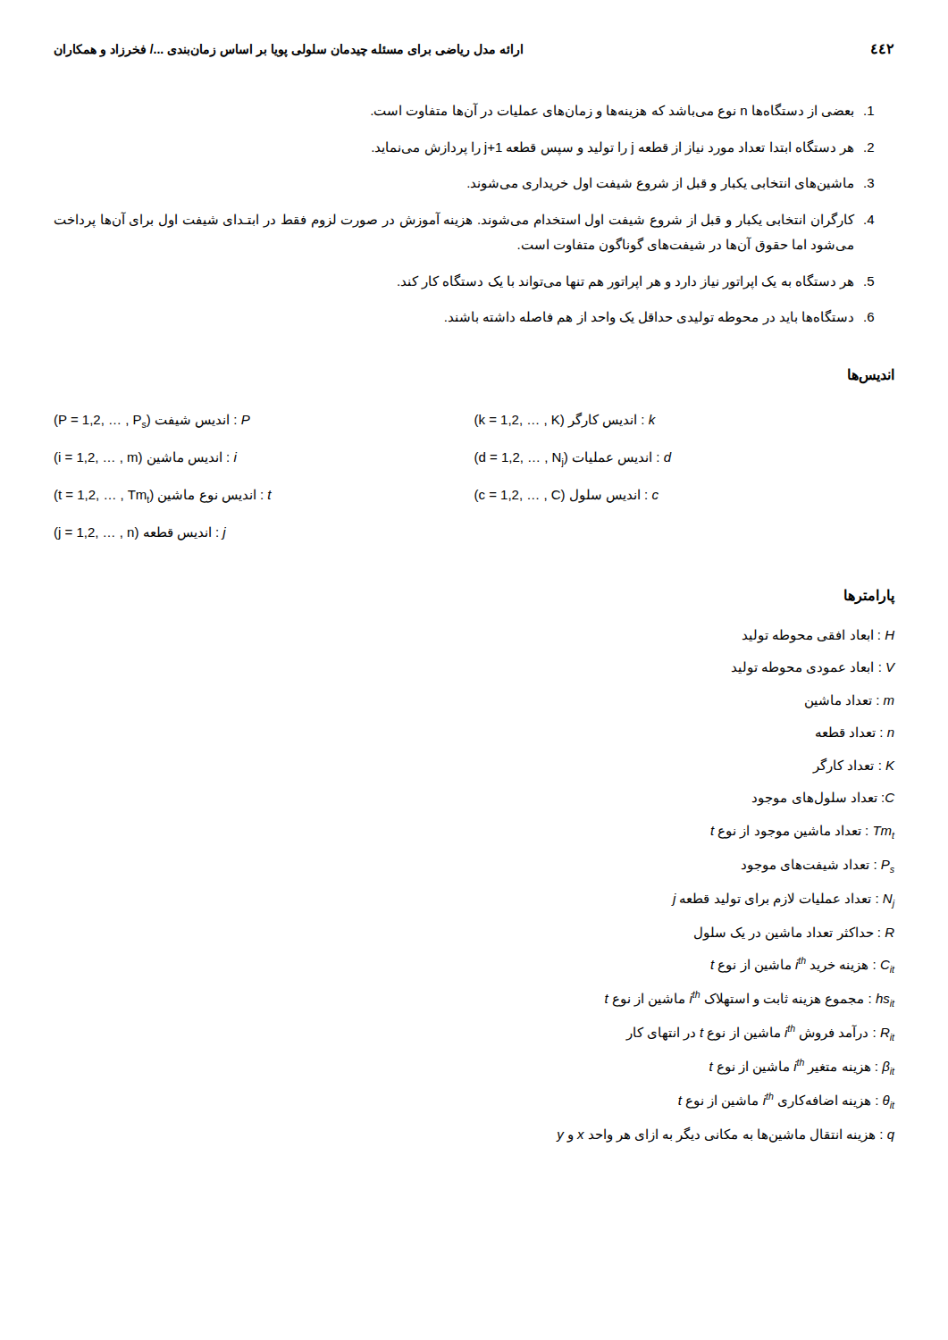٤٤٢ ارائه مدل ریاضی برای مسئله چیدمان سلولی پویا بر اساس زمان‌بندی .../ فخرزاد و همکاران
بعضی از دستگاه‌ها n نوع می‌باشد که هزینه‌ها و زمان‌های عملیات در آن‌ها متفاوت است.
هر دستگاه ابتدا تعداد مورد نیاز از قطعه j را تولید و سپس قطعه j+1 را پردازش می‌نماید.
ماشین‌های انتخابی یکبار و قبل از شروع شیفت اول خریداری می‌شوند.
کارگران انتخابی یکبار و قبل از شروع شیفت اول استخدام می‌شوند. هزینه آموزش در صورت لزوم فقط در ابتـدای شیفت اول برای آن‌ها پرداخت می‌شود اما حقوق آن‌ها در شیفت‌های گوناگون متفاوت است.
هر دستگاه به یک اپراتور نیاز دارد و هر اپراتور هم تنها می‌تواند با یک دستگاه کار کند.
دستگاه‌ها باید در محوطه تولیدی حداقل یک واحد از هم فاصله داشته باشند.
اندیس‌ها
| (k = 1,2, … , K) اندیس کارگر : k | (P = 1,2, … , P s ) اندیس شیفت : P |
| (d = 1,2, … , N j ) اندیس عملیات : d | (i = 1,2, … , m) اندیس ماشین : i |
| (c = 1,2, … , C) اندیس سلول : c | (t = 1,2, … , Tm t ) اندیس نوع ماشین : t |
| | (j = 1,2, … , n) اندیس قطعه : j |
پارامترها
H : ابعاد افقی محوطه تولید
V : ابعاد عمودی محوطه تولید
m : تعداد ماشین
n : تعداد قطعه
K : تعداد کارگر
C: تعداد سلول‌های موجود
Tmt : تعداد ماشین موجود از نوع t
Ps : تعداد شیفت‌های موجود
Nj : تعداد عملیات لازم برای تولید قطعه j
R : حداکثر تعداد ماشین در یک سلول
Cit : هزینه خرید ith ماشین از نوع t
hsit : مجموع هزینه ثابت و استهلاک ith ماشین از نوع t
Rit : درآمد فروش ith ماشین از نوع t در انتهای کار
βit : هزینه متغیر ith ماشین از نوع t
θit : هزینه اضافه‌کاری ith ماشین از نوع t
q : هزینه انتقال ماشین‌ها به مکانی دیگر به ازای هر واحد x و y